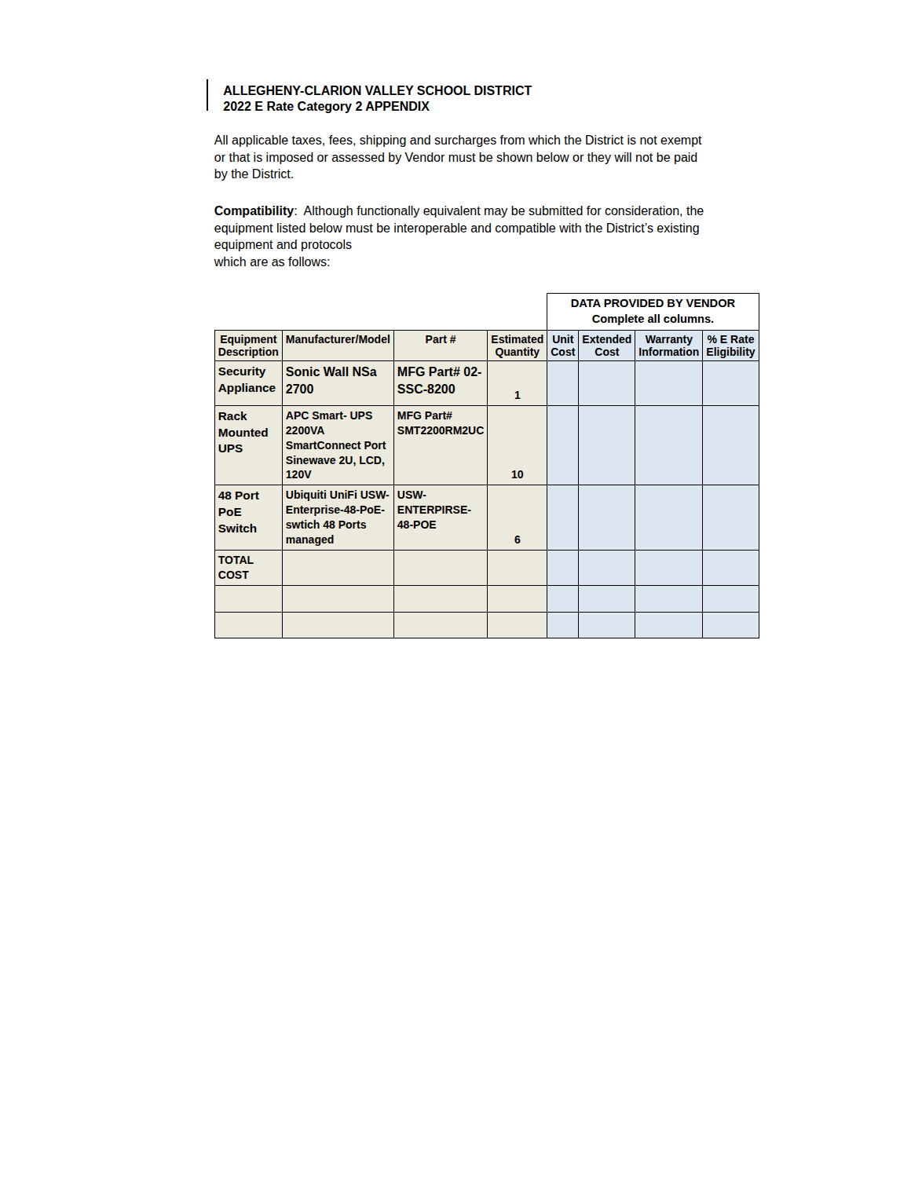ALLEGHENY-CLARION VALLEY SCHOOL DISTRICT 2022 E Rate Category 2 APPENDIX
All applicable taxes, fees, shipping and surcharges from which the District is not exempt or that is imposed or assessed by Vendor must be shown below or they will not be paid by the District.
Compatibility: Although functionally equivalent may be submitted for consideration, the equipment listed below must be interoperable and compatible with the District’s existing equipment and protocols
which are as follows:
| | DATA PROVIDED BY VENDOR Complete all columns. |
| Equipment Description | Manufacturer/Model | Part # | Estimated Quantity | Unit Cost | Extended Cost | Warranty Information | % E Rate Eligibility |
| Security Appliance | Sonic Wall NSa 2700 | MFG Part# 02-SSC-8200 | 1 | | | | |
| Rack Mounted UPS | APC Smart- UPS 2200VA SmartConnect Port Sinewave 2U, LCD, 120V | MFG Part# SMT2200RM2UC | 10 | | | | |
| 48 Port PoE Switch | Ubiquiti UniFi USW-Enterprise-48-PoE- swtich 48 Ports managed | USW-ENTERPIRSE-48-POE | 6 | | | | |
| TOTAL COST | | | | | | | |